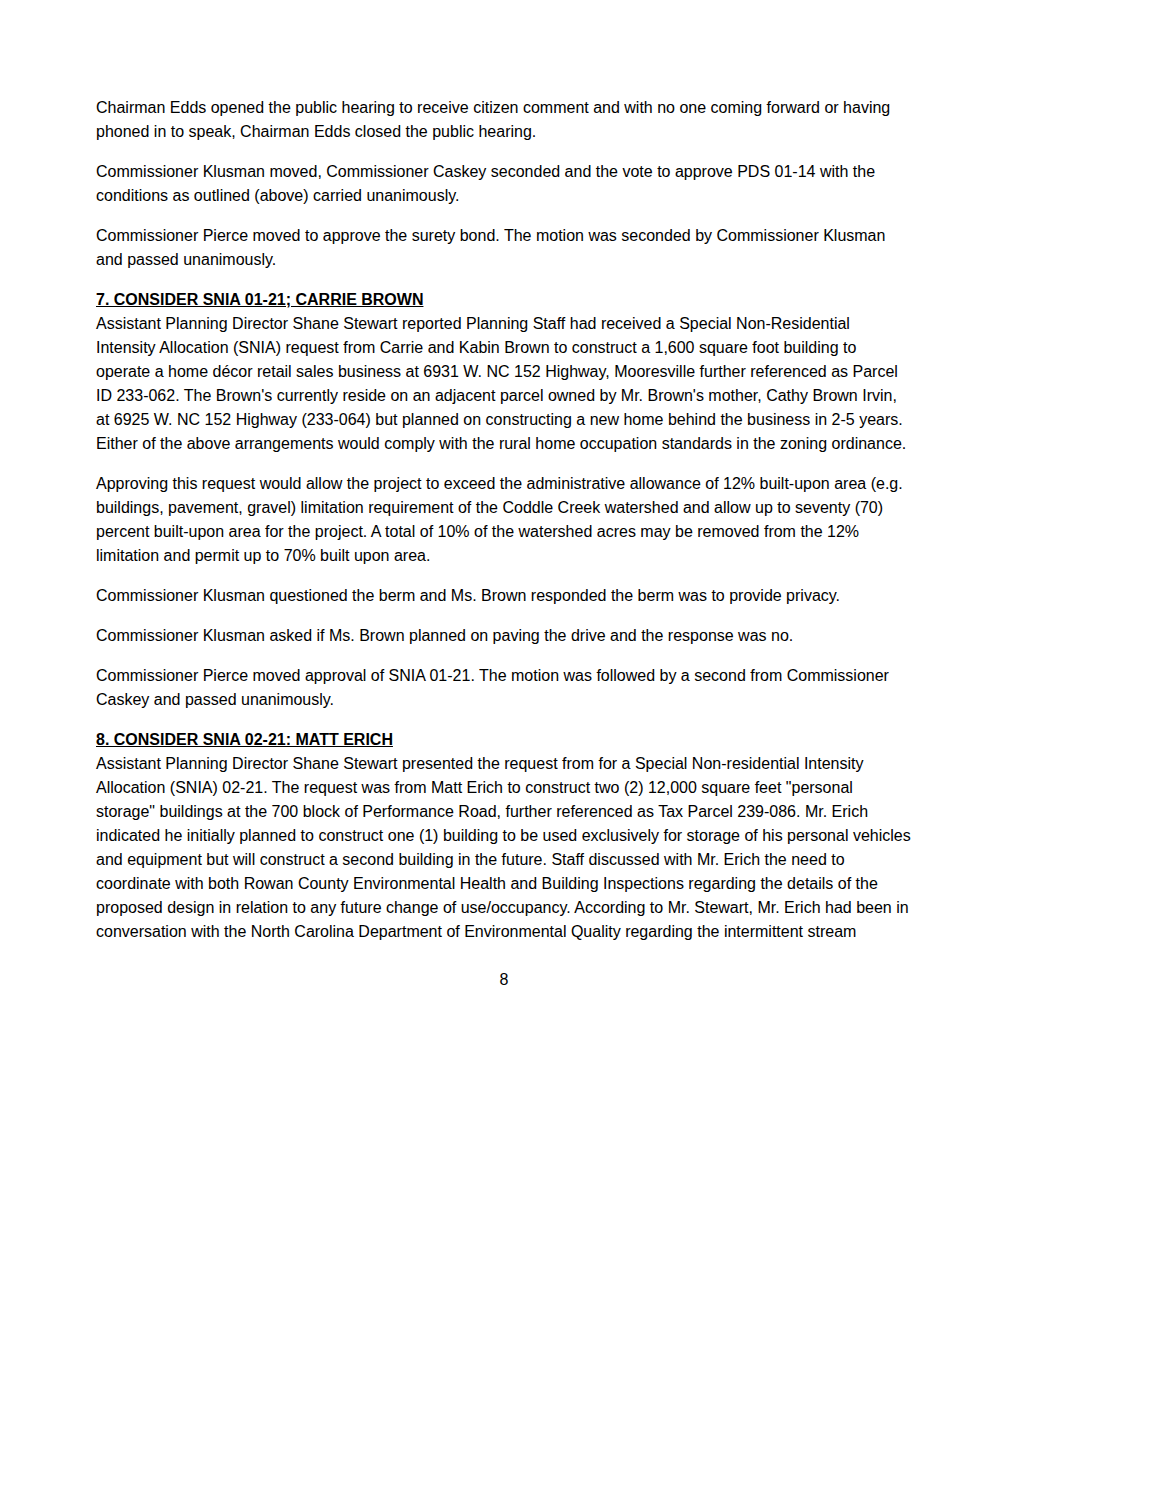Chairman Edds opened the public hearing to receive citizen comment and with no one coming forward or having phoned in to speak, Chairman Edds closed the public hearing.
Commissioner Klusman moved, Commissioner Caskey seconded and the vote to approve PDS 01-14 with the conditions as outlined (above) carried unanimously.
Commissioner Pierce moved to approve the surety bond. The motion was seconded by Commissioner Klusman and passed unanimously.
7. CONSIDER SNIA 01-21; CARRIE BROWN
Assistant Planning Director Shane Stewart reported Planning Staff had received a Special Non-Residential Intensity Allocation (SNIA) request from Carrie and Kabin Brown to construct a 1,600 square foot building to operate a home décor retail sales business at 6931 W. NC 152 Highway, Mooresville further referenced as Parcel ID 233-062. The Brown's currently reside on an adjacent parcel owned by Mr. Brown's mother, Cathy Brown Irvin, at 6925 W. NC 152 Highway (233-064) but planned on constructing a new home behind the business in 2-5 years. Either of the above arrangements would comply with the rural home occupation standards in the zoning ordinance.
Approving this request would allow the project to exceed the administrative allowance of 12% built-upon area (e.g. buildings, pavement, gravel) limitation requirement of the Coddle Creek watershed and allow up to seventy (70) percent built-upon area for the project. A total of 10% of the watershed acres may be removed from the 12% limitation and permit up to 70% built upon area.
Commissioner Klusman questioned the berm and Ms. Brown responded the berm was to provide privacy.
Commissioner Klusman asked if Ms. Brown planned on paving the drive and the response was no.
Commissioner Pierce moved approval of SNIA 01-21. The motion was followed by a second from Commissioner Caskey and passed unanimously.
8. CONSIDER SNIA 02-21: MATT ERICH
Assistant Planning Director Shane Stewart presented the request from for a Special Non-residential Intensity Allocation (SNIA) 02-21. The request was from Matt Erich to construct two (2) 12,000 square feet "personal storage" buildings at the 700 block of Performance Road, further referenced as Tax Parcel 239-086. Mr. Erich indicated he initially planned to construct one (1) building to be used exclusively for storage of his personal vehicles and equipment but will construct a second building in the future. Staff discussed with Mr. Erich the need to coordinate with both Rowan County Environmental Health and Building Inspections regarding the details of the proposed design in relation to any future change of use/occupancy. According to Mr. Stewart, Mr. Erich had been in conversation with the North Carolina Department of Environmental Quality regarding the intermittent stream
8